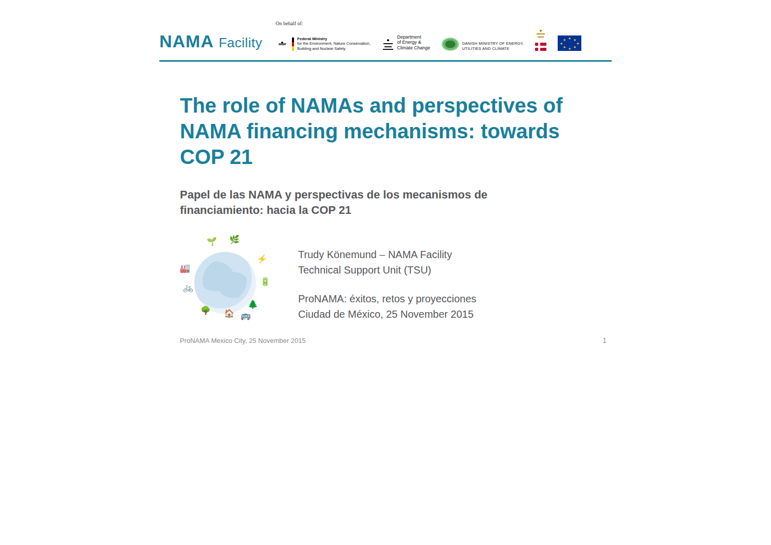NAMA Facility
On behalf of:
Federal Ministry
for the Environment, Nature Conservation,
Building and Nuclear Safety
Department
of Energy &
Climate Change
DANISH MINISTRY OF ENERGY,
UTILITIES AND CLIMATE
★ ★ ★ ★ ★ ★ ★ ★
The role of NAMAs and perspectives of NAMA financing mechanisms: towards COP 21
Papel de las NAMA y perspectivas de los mecanismos de financiamiento: hacia la COP 21
🌱 🌿 🏭 🚲 🌳 🏠 🌲 🔋 ⚡ 🚌
Trudy Könemund – NAMA Facility
Technical Support Unit (TSU)
ProNAMA: éxitos, retos y proyecciones
Ciudad de México, 25 November 2015
ProNAMA Mexico City, 25 November 2015
1